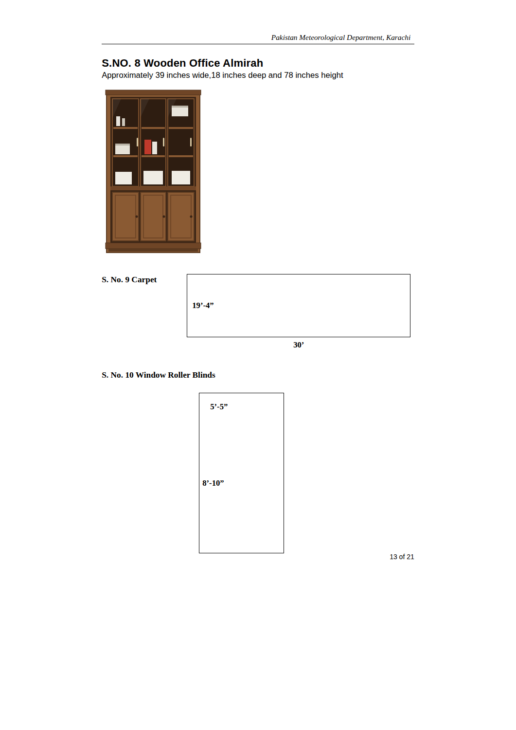Pakistan Meteorological Department, Karachi
S.NO. 8 Wooden Office Almirah
Approximately 39 inches wide,18 inches deep and 78 inches height
S. No. 9 Carpet
19’-4”
30’
S. No. 10 Window Roller Blinds
5’-5” 8’-10”
13 of 21